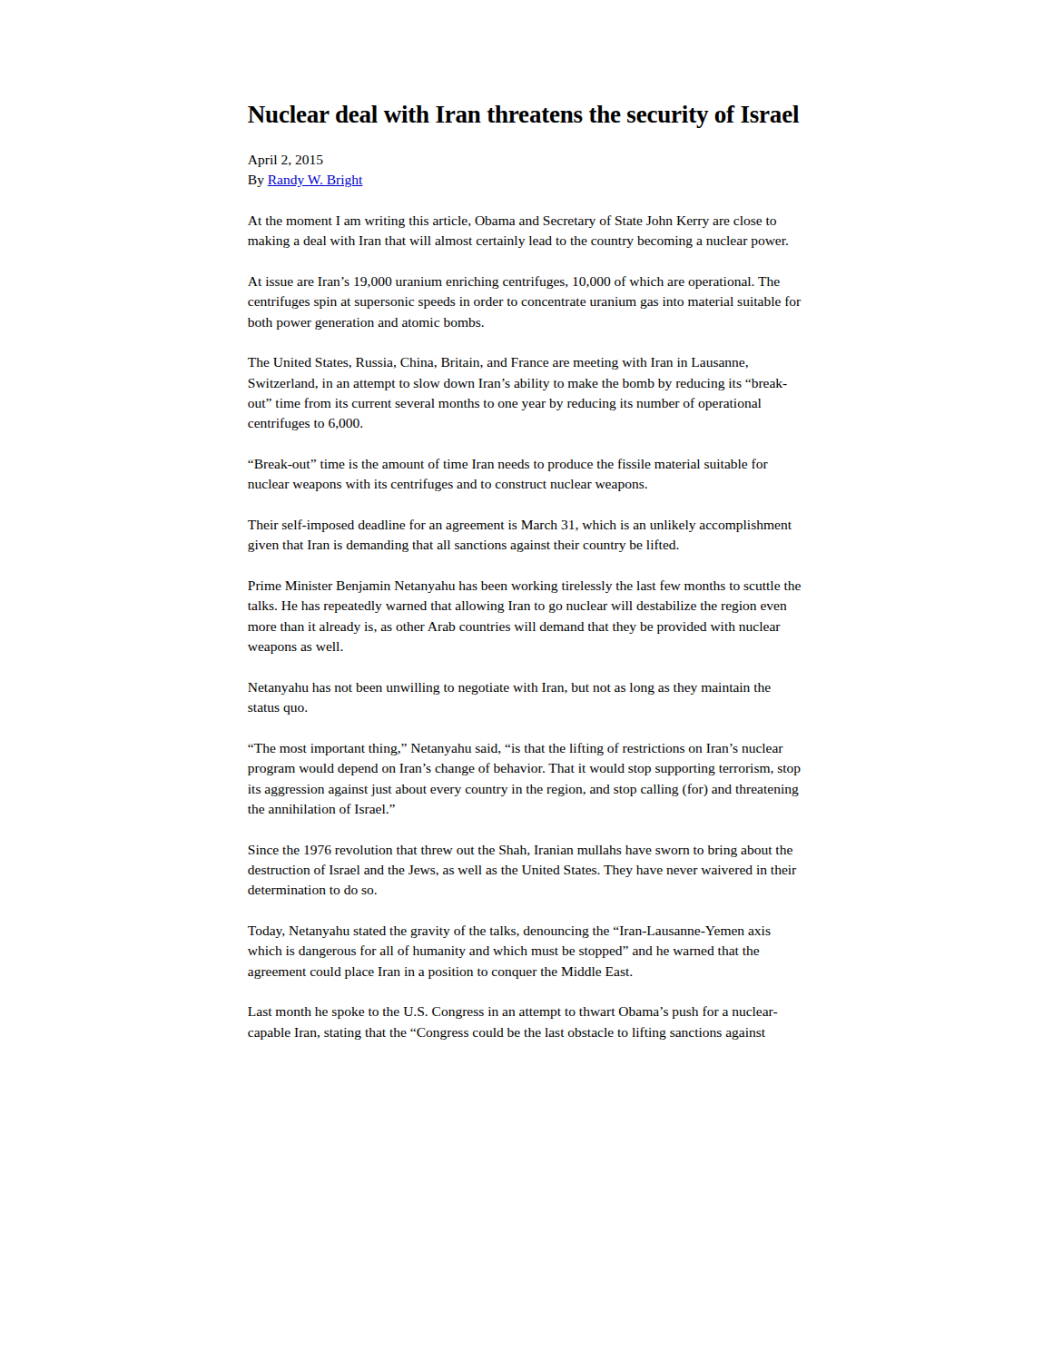Nuclear deal with Iran threatens the security of Israel
April 2, 2015
By Randy W. Bright
At the moment I am writing this article, Obama and Secretary of State John Kerry are close to making a deal with Iran that will almost certainly lead to the country becoming a nuclear power.
At issue are Iran’s 19,000 uranium enriching centrifuges, 10,000 of which are operational. The centrifuges spin at supersonic speeds in order to concentrate uranium gas into material suitable for both power generation and atomic bombs.
The United States, Russia, China, Britain, and France are meeting with Iran in Lausanne, Switzerland, in an attempt to slow down Iran’s ability to make the bomb by reducing its “break-out” time from its current several months to one year by reducing its number of operational centrifuges to 6,000.
“Break-out” time is the amount of time Iran needs to produce the fissile material suitable for nuclear weapons with its centrifuges and to construct nuclear weapons.
Their self-imposed deadline for an agreement is March 31, which is an unlikely accomplishment given that Iran is demanding that all sanctions against their country be lifted.
Prime Minister Benjamin Netanyahu has been working tirelessly the last few months to scuttle the talks. He has repeatedly warned that allowing Iran to go nuclear will destabilize the region even more than it already is, as other Arab countries will demand that they be provided with nuclear weapons as well.
Netanyahu has not been unwilling to negotiate with Iran, but not as long as they maintain the status quo.
“The most important thing,” Netanyahu said, “is that the lifting of restrictions on Iran’s nuclear program would depend on Iran’s change of behavior. That it would stop supporting terrorism, stop its aggression against just about every country in the region, and stop calling (for) and threatening the annihilation of Israel.”
Since the 1976 revolution that threw out the Shah, Iranian mullahs have sworn to bring about the destruction of Israel and the Jews, as well as the United States. They have never waivered in their determination to do so.
Today, Netanyahu stated the gravity of the talks, denouncing the “Iran-Lausanne-Yemen axis which is dangerous for all of humanity and which must be stopped” and he warned that the agreement could place Iran in a position to conquer the Middle East.
Last month he spoke to the U.S. Congress in an attempt to thwart Obama’s push for a nuclear-capable Iran, stating that the “Congress could be the last obstacle to lifting sanctions against